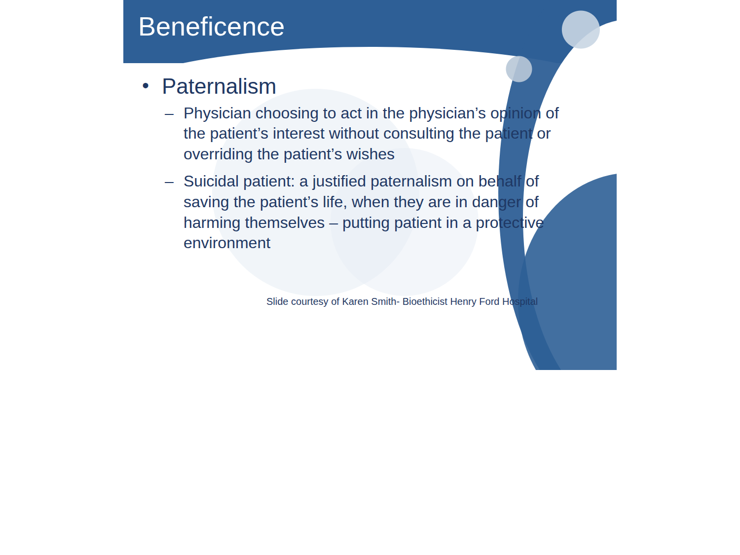Beneficence
Paternalism
Physician choosing to act in the physician’s opinion of the patient’s interest without consulting the patient or overriding the patient’s wishes
Suicidal patient: a justified paternalism on behalf of saving the patient’s life, when they are in danger of harming themselves – putting patient in a protective environment
Slide courtesy of Karen Smith- Bioethicist Henry Ford Hospital